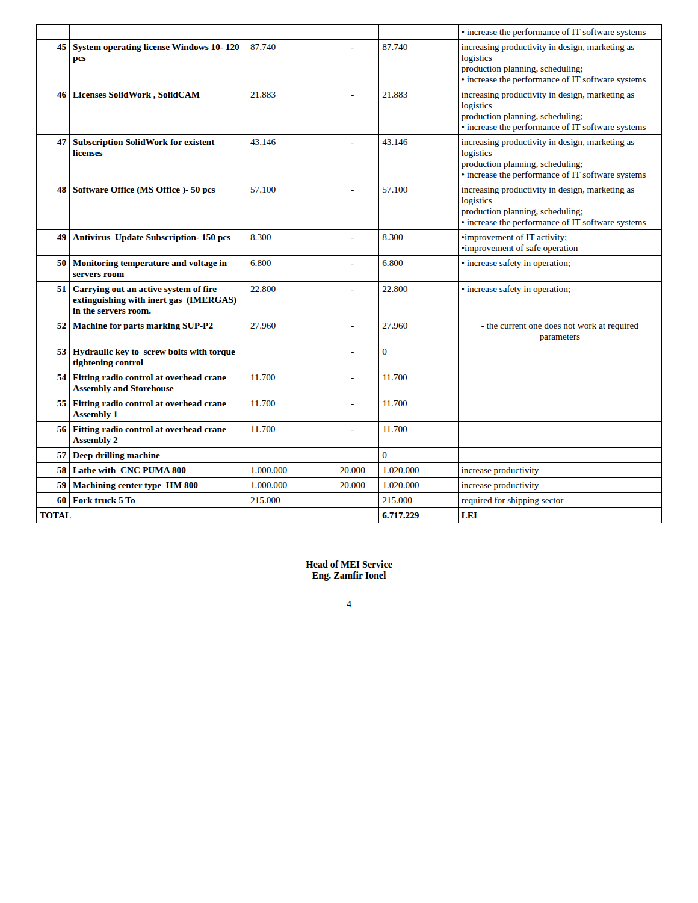| | | | | | • increase the performance of IT software systems |
| 45 | System operating license Windows 10- 120 pcs | 87.740 | - | 87.740 | increasing productivity in design, marketing as logistics production planning, scheduling; • increase the performance of IT software systems |
| 46 | Licenses SolidWork , SolidCAM | 21.883 | - | 21.883 | increasing productivity in design, marketing as logistics production planning, scheduling; • increase the performance of IT software systems |
| 47 | Subscription SolidWork for existent licenses | 43.146 | - | 43.146 | increasing productivity in design, marketing as logistics production planning, scheduling; • increase the performance of IT software systems |
| 48 | Software Office (MS Office )- 50 pcs | 57.100 | - | 57.100 | increasing productivity in design, marketing as logistics production planning, scheduling; • increase the performance of IT software systems |
| 49 | Antivirus Update Subscription- 150 pcs | 8.300 | - | 8.300 | •improvement of IT activity; •improvement of safe operation |
| 50 | Monitoring temperature and voltage in servers room | 6.800 | - | 6.800 | • increase safety in operation; |
| 51 | Carrying out an active system of fire extinguishing with inert gas (IMERGAS) in the servers room. | 22.800 | - | 22.800 | • increase safety in operation; |
| 52 | Machine for parts marking SUP-P2 | 27.960 | - | 27.960 | - the current one does not work at required parameters |
| 53 | Hydraulic key to screw bolts with torque tightening control | | - | 0 | |
| 54 | Fitting radio control at overhead crane Assembly and Storehouse | 11.700 | - | 11.700 | |
| 55 | Fitting radio control at overhead crane Assembly 1 | 11.700 | - | 11.700 | |
| 56 | Fitting radio control at overhead crane Assembly 2 | 11.700 | - | 11.700 | |
| 57 | Deep drilling machine | | | 0 | |
| 58 | Lathe with CNC PUMA 800 | 1.000.000 | 20.000 | 1.020.000 | increase productivity |
| 59 | Machining center type HM 800 | 1.000.000 | 20.000 | 1.020.000 | increase productivity |
| 60 | Fork truck 5 To | 215.000 | | 215.000 | required for shipping sector |
| TOTAL | | | 6.717.229 | LEI |
Head of MEI Service
Eng. Zamfir Ionel
4